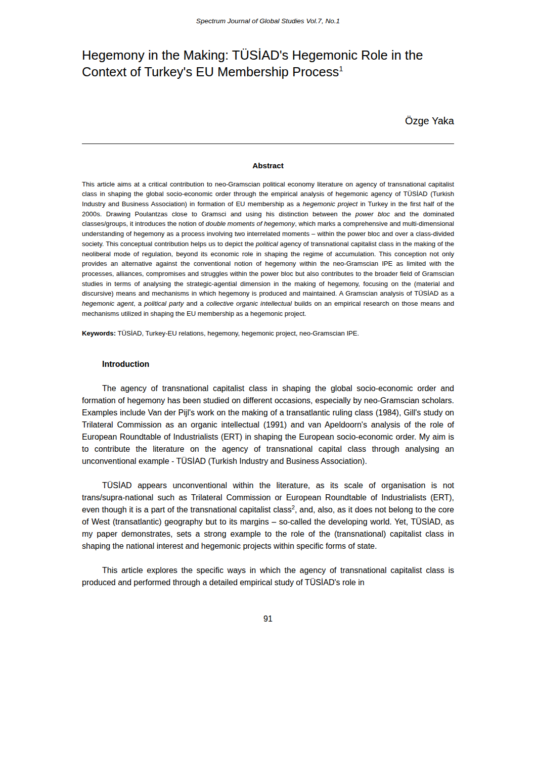Spectrum Journal of Global Studies Vol.7, No.1
Hegemony in the Making: TÜSİAD's Hegemonic Role in the Context of Turkey's EU Membership Process1
Özge Yaka
Abstract
This article aims at a critical contribution to neo-Gramscian political economy literature on agency of transnational capitalist class in shaping the global socio-economic order through the empirical analysis of hegemonic agency of TÜSİAD (Turkish Industry and Business Association) in formation of EU membership as a hegemonic project in Turkey in the first half of the 2000s. Drawing Poulantzas close to Gramsci and using his distinction between the power bloc and the dominated classes/groups, it introduces the notion of double moments of hegemony, which marks a comprehensive and multi-dimensional understanding of hegemony as a process involving two interrelated moments – within the power bloc and over a class-divided society. This conceptual contribution helps us to depict the political agency of transnational capitalist class in the making of the neoliberal mode of regulation, beyond its economic role in shaping the regime of accumulation. This conception not only provides an alternative against the conventional notion of hegemony within the neo-Gramscian IPE as limited with the processes, alliances, compromises and struggles within the power bloc but also contributes to the broader field of Gramscian studies in terms of analysing the strategic-agential dimension in the making of hegemony, focusing on the (material and discursive) means and mechanisms in which hegemony is produced and maintained. A Gramscian analysis of TÜSİAD as a hegemonic agent, a political party and a collective organic intellectual builds on an empirical research on those means and mechanisms utilized in shaping the EU membership as a hegemonic project.
Keywords: TÜSİAD, Turkey-EU relations, hegemony, hegemonic project, neo-Gramscian IPE.
Introduction
The agency of transnational capitalist class in shaping the global socio-economic order and formation of hegemony has been studied on different occasions, especially by neo-Gramscian scholars. Examples include Van der Pijl's work on the making of a transatlantic ruling class (1984), Gill's study on Trilateral Commission as an organic intellectual (1991) and van Apeldoorn's analysis of the role of European Roundtable of Industrialists (ERT) in shaping the European socio-economic order. My aim is to contribute the literature on the agency of transnational capital class through analysing an unconventional example - TÜSİAD (Turkish Industry and Business Association).
TÜSİAD appears unconventional within the literature, as its scale of organisation is not trans/supra-national such as Trilateral Commission or European Roundtable of Industrialists (ERT), even though it is a part of the transnational capitalist class2, and, also, as it does not belong to the core of West (transatlantic) geography but to its margins – so-called the developing world. Yet, TÜSİAD, as my paper demonstrates, sets a strong example to the role of the (transnational) capitalist class in shaping the national interest and hegemonic projects within specific forms of state.
This article explores the specific ways in which the agency of transnational capitalist class is produced and performed through a detailed empirical study of TÜSİAD's role in
91